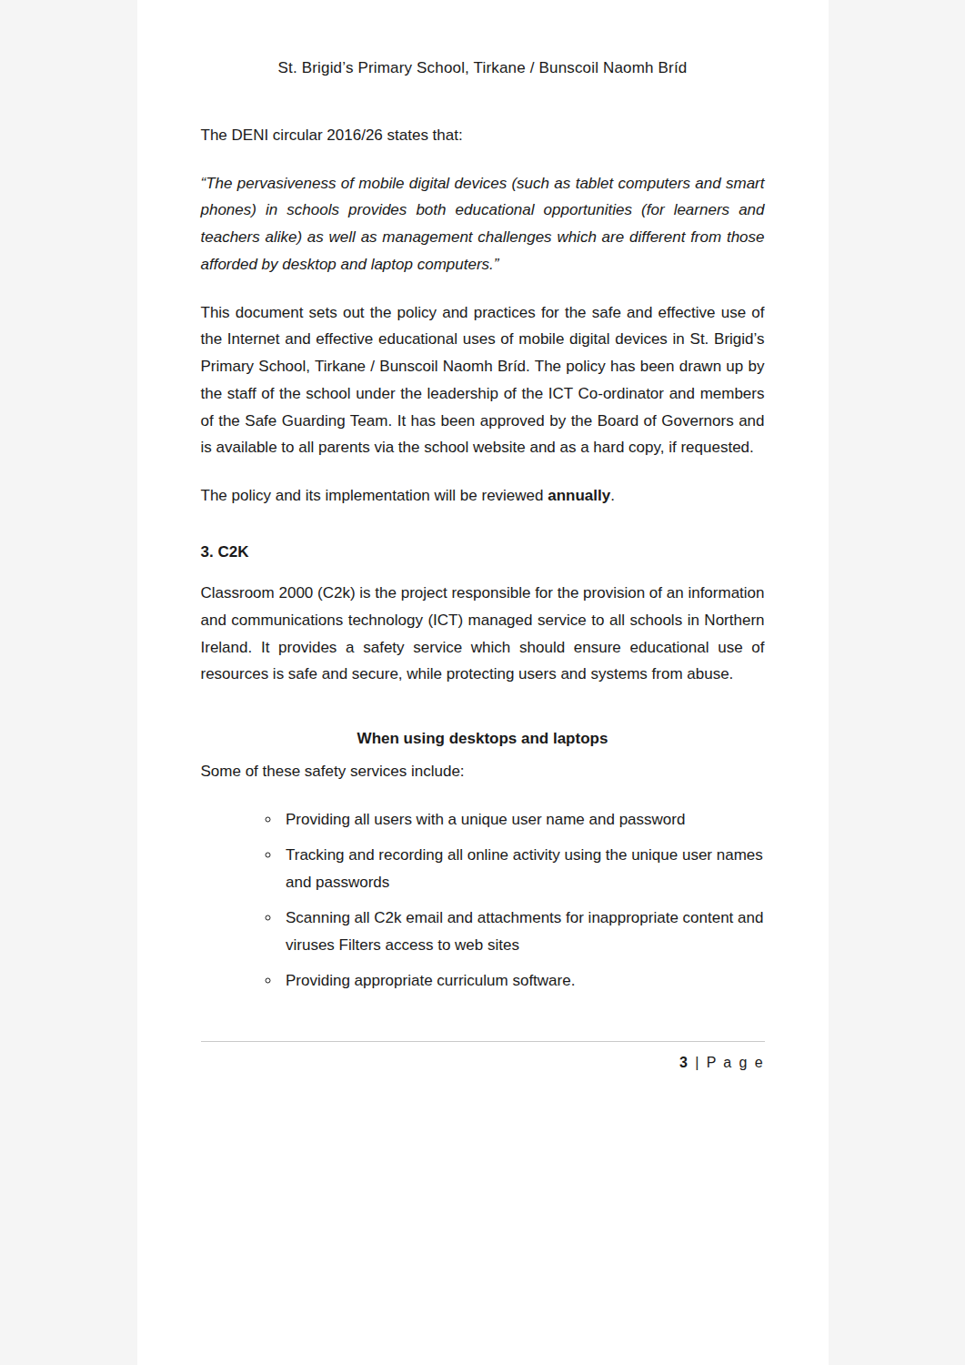St. Brigid’s Primary School, Tirkane / Bunscoil Naomh Bríd
The DENI circular 2016/26 states that:
“The pervasiveness of mobile digital devices (such as tablet computers and smart phones) in schools provides both educational opportunities (for learners and teachers alike) as well as management challenges which are different from those afforded by desktop and laptop computers.”
This document sets out the policy and practices for the safe and effective use of the Internet and effective educational uses of mobile digital devices in St. Brigid’s Primary School, Tirkane / Bunscoil Naomh Bríd. The policy has been drawn up by the staff of the school under the leadership of the ICT Co-ordinator and members of the Safe Guarding Team. It has been approved by the Board of Governors and is available to all parents via the school website and as a hard copy, if requested.
The policy and its implementation will be reviewed annually.
3. C2K
Classroom 2000 (C2k) is the project responsible for the provision of an information and communications technology (ICT) managed service to all schools in Northern Ireland. It provides a safety service which should ensure educational use of resources is safe and secure, while protecting users and systems from abuse.
When using desktops and laptops
Some of these safety services include:
Providing all users with a unique user name and password
Tracking and recording all online activity using the unique user names and passwords
Scanning all C2k email and attachments for inappropriate content and viruses Filters access to web sites
Providing appropriate curriculum software.
3 | P a g e